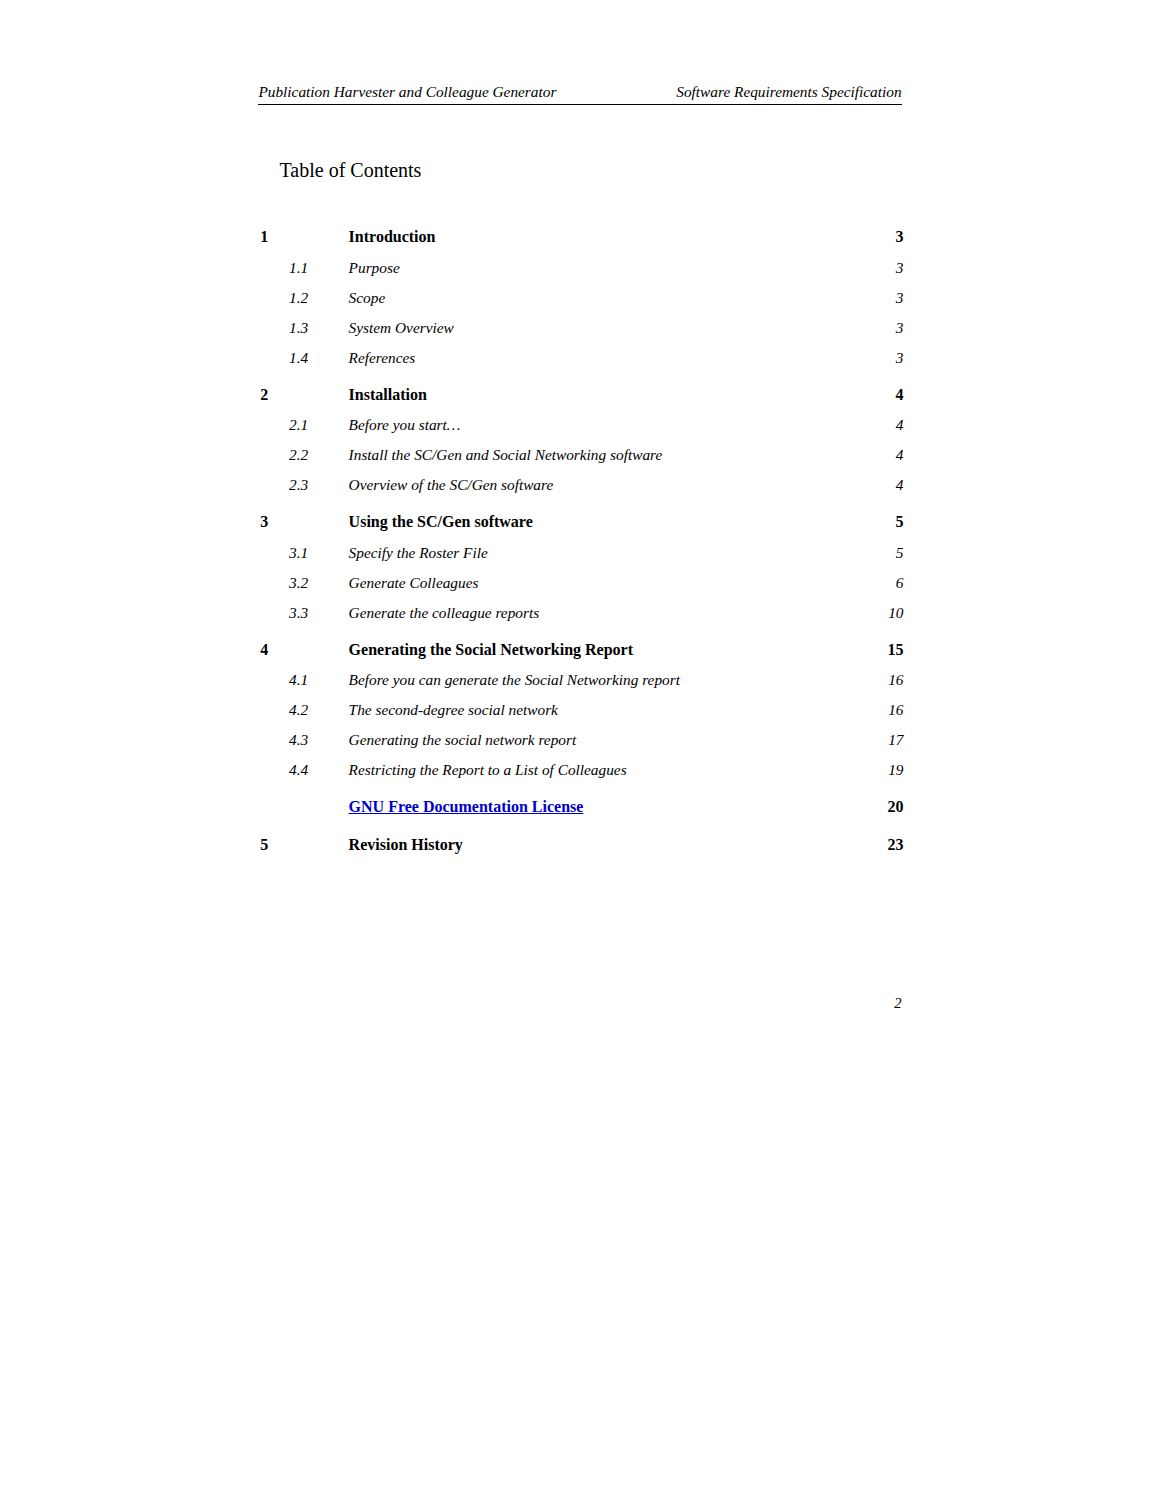Publication Harvester and Colleague Generator Software Requirements Specification
Table of Contents
| 1 | Introduction | 3 |
| 1.1 | Purpose | 3 |
| 1.2 | Scope | 3 |
| 1.3 | System Overview | 3 |
| 1.4 | References | 3 |
| 2 | Installation | 4 |
| 2.1 | Before you start… | 4 |
| 2.2 | Install the SC/Gen and Social Networking software | 4 |
| 2.3 | Overview of the SC/Gen software | 4 |
| 3 | Using the SC/Gen software | 5 |
| 3.1 | Specify the Roster File | 5 |
| 3.2 | Generate Colleagues | 6 |
| 3.3 | Generate the colleague reports | 10 |
| 4 | Generating the Social Networking Report | 15 |
| 4.1 | Before you can generate the Social Networking report | 16 |
| 4.2 | The second-degree social network | 16 |
| 4.3 | Generating the social network report | 17 |
| 4.4 | Restricting the Report to a List of Colleagues | 19 |
| | GNU Free Documentation License | 20 |
| 5 | Revision History | 23 |
2